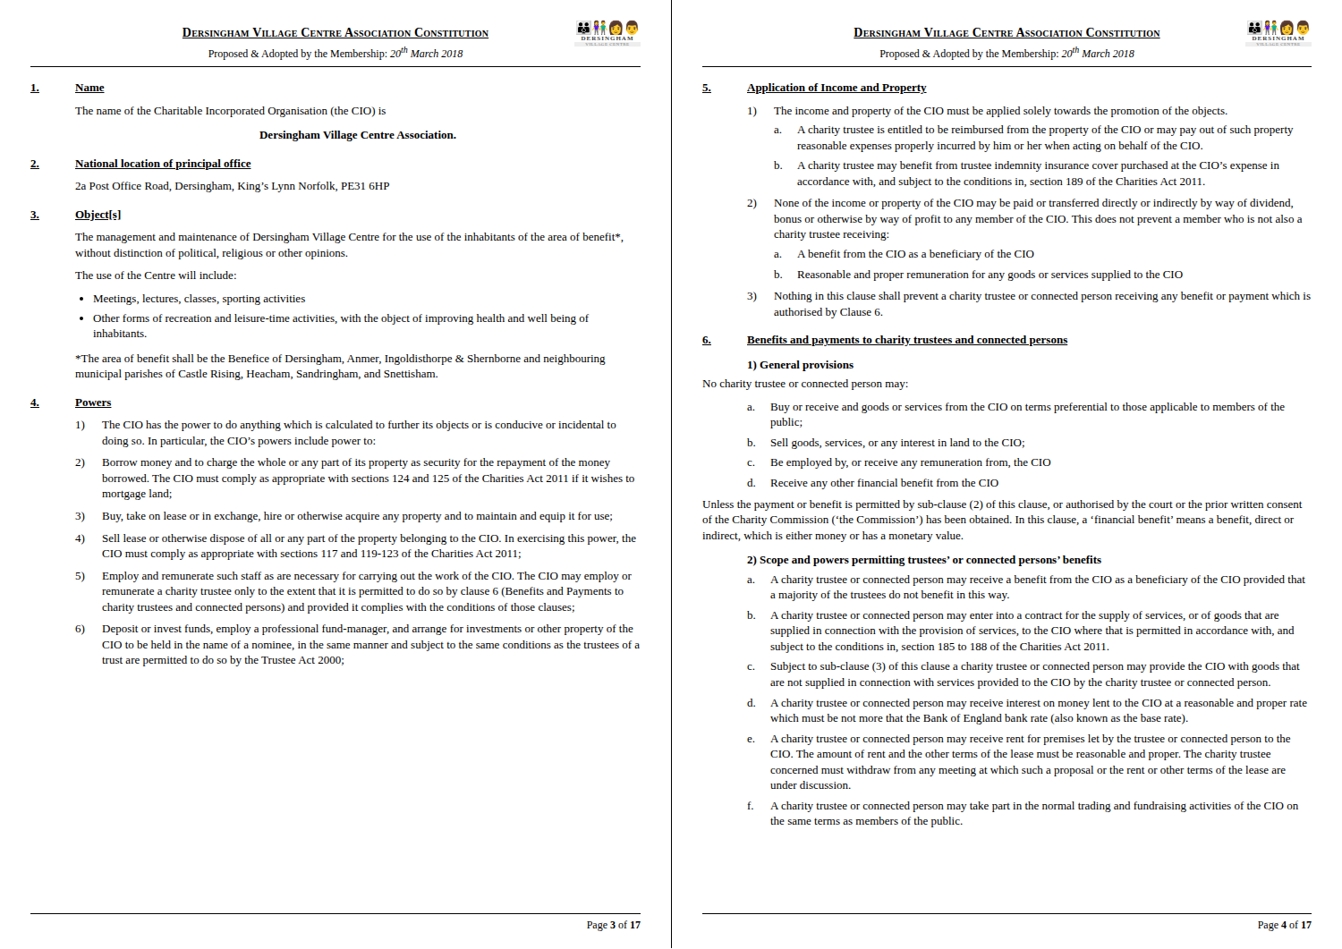👪👫👩👨
DERSINGHAM
VILLAGE CENTRE
Dersingham Village Centre Association Constitution
Proposed & Adopted by the Membership: 20th March 2018
1. Name
The name of the Charitable Incorporated Organisation (the CIO) is
Dersingham Village Centre Association.
2. National location of principal office
2a Post Office Road, Dersingham, King’s Lynn Norfolk, PE31 6HP
3. Object[s]
The management and maintenance of Dersingham Village Centre for the use of the inhabitants of the area of benefit*, without distinction of political, religious or other opinions.
The use of the Centre will include:
Meetings, lectures, classes, sporting activities
Other forms of recreation and leisure-time activities, with the object of improving health and well being of inhabitants.
*The area of benefit shall be the Benefice of Dersingham, Anmer, Ingoldisthorpe & Shernborne and neighbouring municipal parishes of Castle Rising, Heacham, Sandringham, and Snettisham.
4. Powers
The CIO has the power to do anything which is calculated to further its objects or is conducive or incidental to doing so. In particular, the CIO’s powers include power to:
Borrow money and to charge the whole or any part of its property as security for the repayment of the money borrowed. The CIO must comply as appropriate with sections 124 and 125 of the Charities Act 2011 if it wishes to mortgage land;
Buy, take on lease or in exchange, hire or otherwise acquire any property and to maintain and equip it for use;
Sell lease or otherwise dispose of all or any part of the property belonging to the CIO. In exercising this power, the CIO must comply as appropriate with sections 117 and 119-123 of the Charities Act 2011;
Employ and remunerate such staff as are necessary for carrying out the work of the CIO. The CIO may employ or remunerate a charity trustee only to the extent that it is permitted to do so by clause 6 (Benefits and Payments to charity trustees and connected persons) and provided it complies with the conditions of those clauses;
Deposit or invest funds, employ a professional fund-manager, and arrange for investments or other property of the CIO to be held in the name of a nominee, in the same manner and subject to the same conditions as the trustees of a trust are permitted to do so by the Trustee Act 2000;
Page 3 of 17
👪👫👩👨
DERSINGHAM
VILLAGE CENTRE
Dersingham Village Centre Association Constitution
Proposed & Adopted by the Membership: 20th March 2018
5. Application of Income and Property
The income and property of the CIO must be applied solely towards the promotion of the objects.
A charity trustee is entitled to be reimbursed from the property of the CIO or may pay out of such property reasonable expenses properly incurred by him or her when acting on behalf of the CIO.
A charity trustee may benefit from trustee indemnity insurance cover purchased at the CIO’s expense in accordance with, and subject to the conditions in, section 189 of the Charities Act 2011.
None of the income or property of the CIO may be paid or transferred directly or indirectly by way of dividend, bonus or otherwise by way of profit to any member of the CIO. This does not prevent a member who is not also a charity trustee receiving:
A benefit from the CIO as a beneficiary of the CIO
Reasonable and proper remuneration for any goods or services supplied to the CIO
Nothing in this clause shall prevent a charity trustee or connected person receiving any benefit or payment which is authorised by Clause 6.
6. Benefits and payments to charity trustees and connected persons
1) General provisions
No charity trustee or connected person may:
Buy or receive and goods or services from the CIO on terms preferential to those applicable to members of the public;
Sell goods, services, or any interest in land to the CIO;
Be employed by, or receive any remuneration from, the CIO
Receive any other financial benefit from the CIO
Unless the payment or benefit is permitted by sub-clause (2) of this clause, or authorised by the court or the prior written consent of the Charity Commission (‘the Commission’) has been obtained. In this clause, a ‘financial benefit’ means a benefit, direct or indirect, which is either money or has a monetary value.
2) Scope and powers permitting trustees’ or connected persons’ benefits
A charity trustee or connected person may receive a benefit from the CIO as a beneficiary of the CIO provided that a majority of the trustees do not benefit in this way.
A charity trustee or connected person may enter into a contract for the supply of services, or of goods that are supplied in connection with the provision of services, to the CIO where that is permitted in accordance with, and subject to the conditions in, section 185 to 188 of the Charities Act 2011.
Subject to sub-clause (3) of this clause a charity trustee or connected person may provide the CIO with goods that are not supplied in connection with services provided to the CIO by the charity trustee or connected person.
A charity trustee or connected person may receive interest on money lent to the CIO at a reasonable and proper rate which must be not more that the Bank of England bank rate (also known as the base rate).
A charity trustee or connected person may receive rent for premises let by the trustee or connected person to the CIO. The amount of rent and the other terms of the lease must be reasonable and proper. The charity trustee concerned must withdraw from any meeting at which such a proposal or the rent or other terms of the lease are under discussion.
A charity trustee or connected person may take part in the normal trading and fundraising activities of the CIO on the same terms as members of the public.
Page 4 of 17